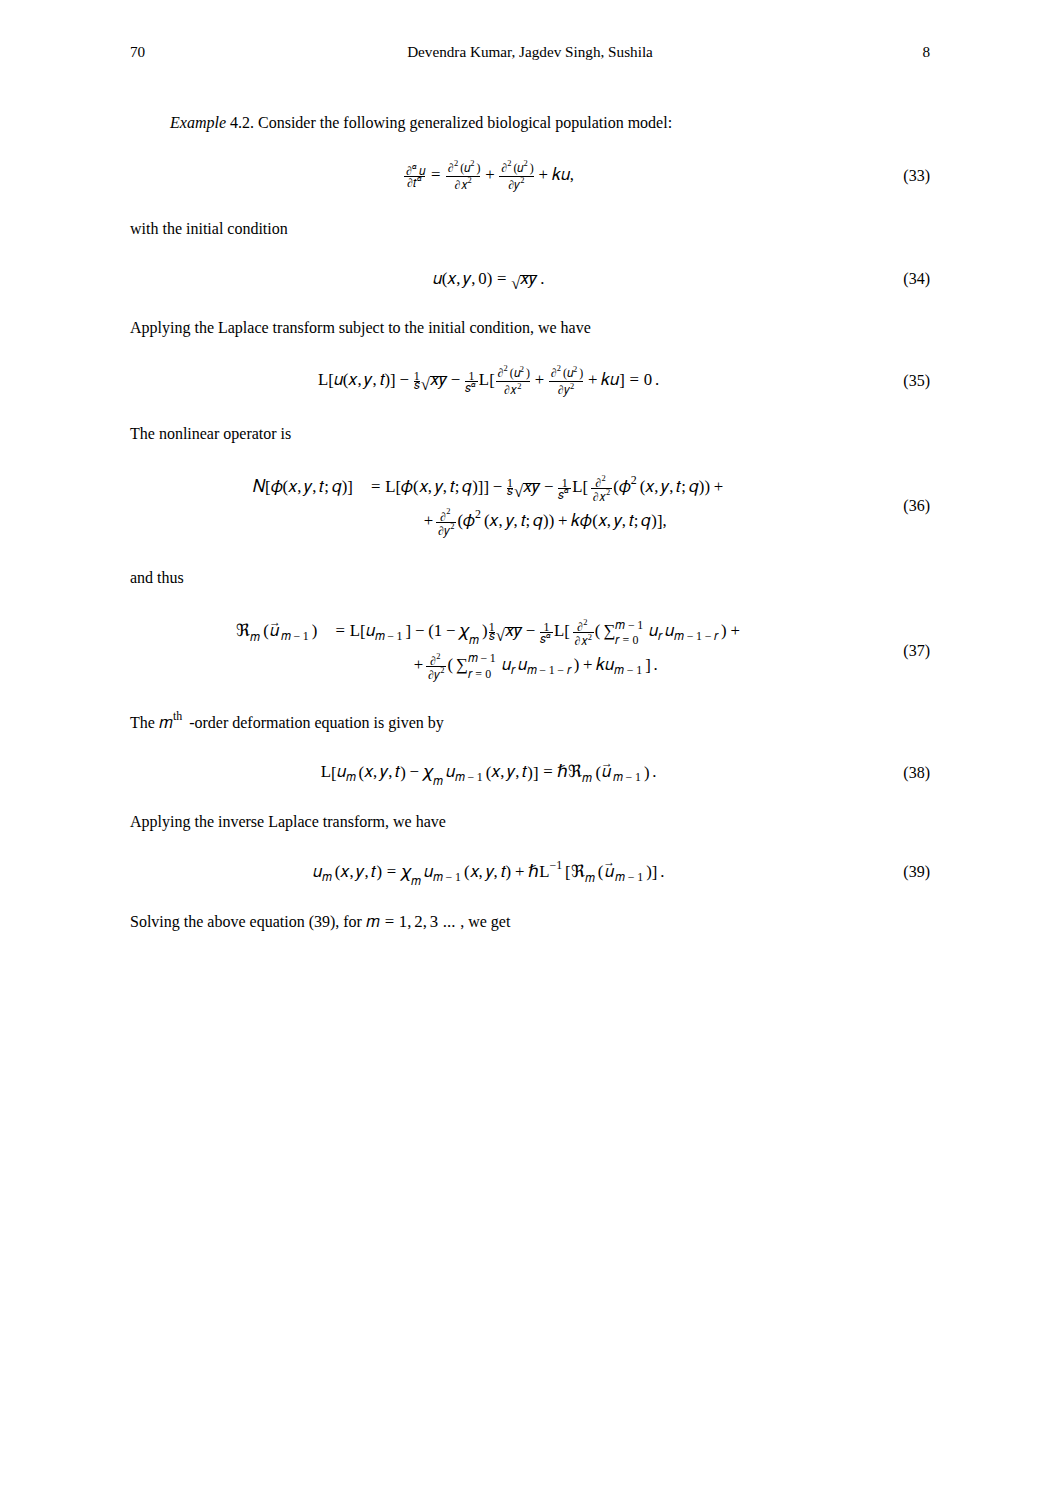70 Devendra Kumar, Jagdev Singh, Sushila 8
Example 4.2. Consider the following generalized biological population model:
∂αu ∂tα = ∂2(u2) ∂x2 + ∂2(u2) ∂y2 + ku, (33)
with the initial condition
u(x,y,0) = xy . (34)
Applying the Laplace transform subject to the initial condition, we have
L[u(x,y,t)] − 1s xy − 1sα L [ ∂2(u2) ∂x2 + ∂2(u2) ∂y2 + ku ] =0. (35)
The nonlinear operator is
N[ϕ(x,y,t;q)] = L[ϕ(x,y,t;q)]] − 1s xy − 1sα L [ ∂2 ∂x2 (ϕ2(x,y,t;q)) + + ∂2 ∂y2 (ϕ2(x,y,t;q)) + kϕ(x,y,t;q) ], (36)
and thus
ℜm (u→m−1) = L[um−1] − (1−χm) 1s xy − 1sα L [ ∂2 ∂x2 ( ∑ r=0 m−1 ur um−1−r ) + + ∂2 ∂y2 ( ∑ r=0 m−1 ur um−1−r ) + kum−1 ]. (37)
The mth -order deformation equation is given by
L[ um(x,y,t) − χm um−1(x,y,t) ] = ℏ ℜm (u→m−1) . (38)
Applying the inverse Laplace transform, we have
um(x,y,t) = χm um−1(x,y,t) + ℏ L−1 [ ℜm (u→m−1) ] . (39)
Solving the above equation (39), for m=1,2,3..., we get